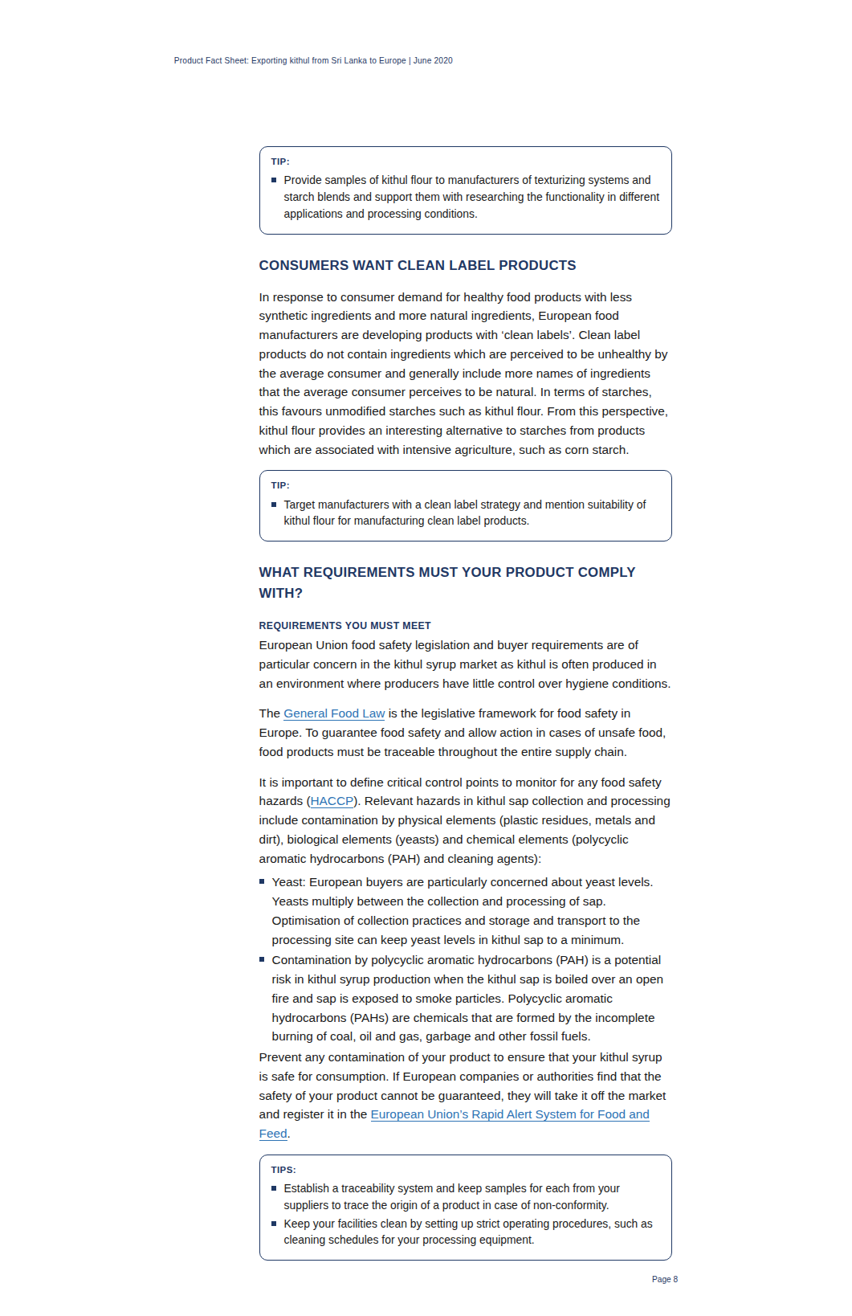Product Fact Sheet: Exporting kithul from Sri Lanka to Europe | June 2020
TIP:
Provide samples of kithul flour to manufacturers of texturizing systems and starch blends and support them with researching the functionality in different applications and processing conditions.
CONSUMERS WANT CLEAN LABEL PRODUCTS
In response to consumer demand for healthy food products with less synthetic ingredients and more natural ingredients, European food manufacturers are developing products with ‘clean labels’. Clean label products do not contain ingredients which are perceived to be unhealthy by the average consumer and generally include more names of ingredients that the average consumer perceives to be natural. In terms of starches, this favours unmodified starches such as kithul flour. From this perspective, kithul flour provides an interesting alternative to starches from products which are associated with intensive agriculture, such as corn starch.
TIP:
Target manufacturers with a clean label strategy and mention suitability of kithul flour for manufacturing clean label products.
WHAT REQUIREMENTS MUST YOUR PRODUCT COMPLY WITH?
Requirements you must meet
European Union food safety legislation and buyer requirements are of particular concern in the kithul syrup market as kithul is often produced in an environment where producers have little control over hygiene conditions.
The General Food Law is the legislative framework for food safety in Europe. To guarantee food safety and allow action in cases of unsafe food, food products must be traceable throughout the entire supply chain.
It is important to define critical control points to monitor for any food safety hazards (HACCP). Relevant hazards in kithul sap collection and processing include contamination by physical elements (plastic residues, metals and dirt), biological elements (yeasts) and chemical elements (polycyclic aromatic hydrocarbons (PAH) and cleaning agents):
Yeast: European buyers are particularly concerned about yeast levels. Yeasts multiply between the collection and processing of sap. Optimisation of collection practices and storage and transport to the processing site can keep yeast levels in kithul sap to a minimum.
Contamination by polycyclic aromatic hydrocarbons (PAH) is a potential risk in kithul syrup production when the kithul sap is boiled over an open fire and sap is exposed to smoke particles. Polycyclic aromatic hydrocarbons (PAHs) are chemicals that are formed by the incomplete burning of coal, oil and gas, garbage and other fossil fuels.
Prevent any contamination of your product to ensure that your kithul syrup is safe for consumption. If European companies or authorities find that the safety of your product cannot be guaranteed, they will take it off the market and register it in the European Union’s Rapid Alert System for Food and Feed.
TIPS:
Establish a traceability system and keep samples for each from your suppliers to trace the origin of a product in case of non-conformity.
Keep your facilities clean by setting up strict operating procedures, such as cleaning schedules for your processing equipment.
Page 8